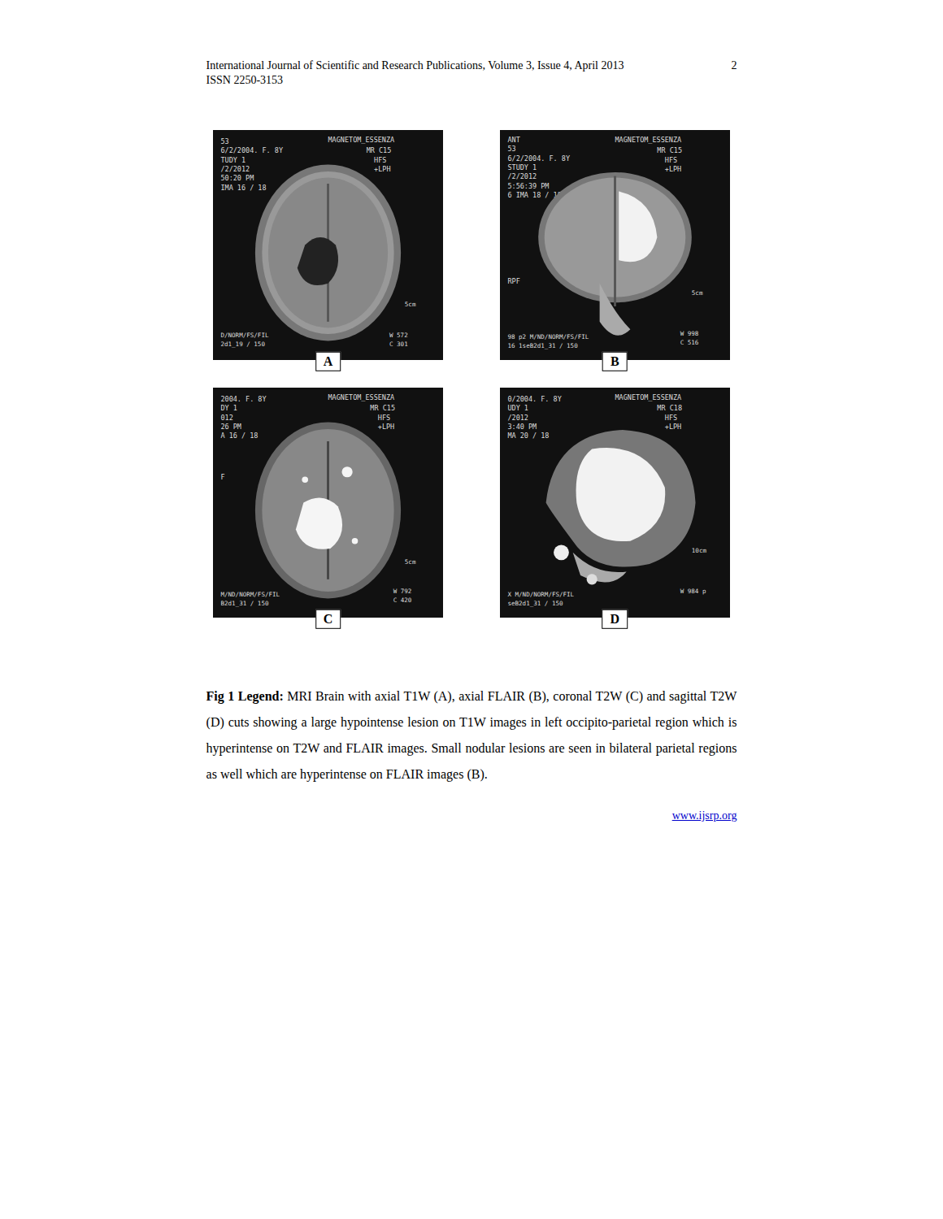International Journal of Scientific and Research Publications, Volume 3, Issue 4, April 2013
ISSN 2250-3153
2
A
B
C
D
Fig 1 Legend: MRI Brain with axial T1W (A), axial FLAIR (B), coronal T2W (C) and sagittal T2W (D) cuts showing a large hypointense lesion on T1W images in left occipito-parietal region which is hyperintense on T2W and FLAIR images. Small nodular lesions are seen in bilateral parietal regions as well which are hyperintense on FLAIR images (B).
www.ijsrp.org